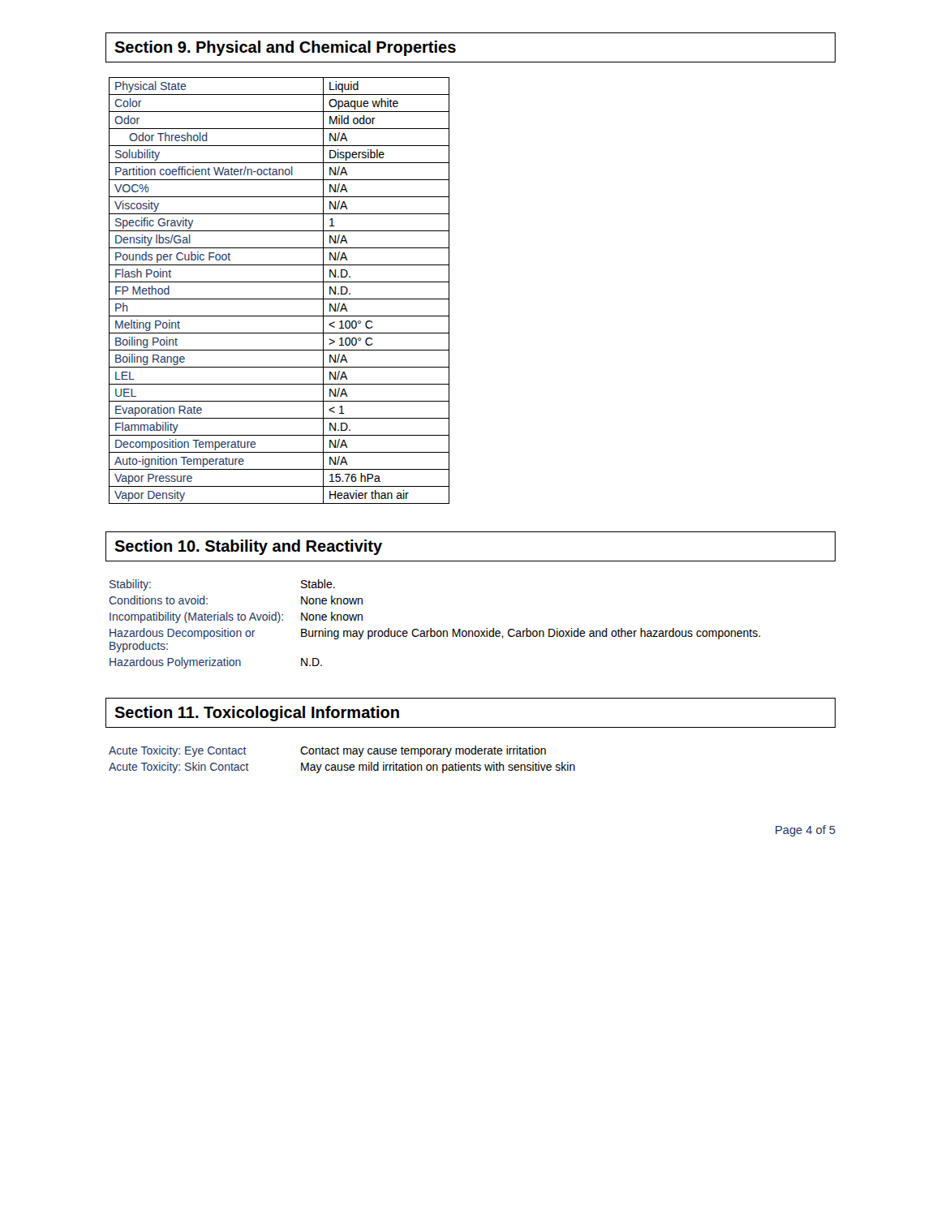Section 9. Physical and Chemical Properties
| Physical State | Liquid |
| Color | Opaque white |
| Odor | Mild odor |
| Odor Threshold | N/A |
| Solubility | Dispersible |
| Partition coefficient Water/n-octanol | N/A |
| VOC% | N/A |
| Viscosity | N/A |
| Specific Gravity | 1 |
| Density lbs/Gal | N/A |
| Pounds per Cubic Foot | N/A |
| Flash Point | N.D. |
| FP Method | N.D. |
| Ph | N/A |
| Melting Point | < 100° C |
| Boiling Point | > 100° C |
| Boiling Range | N/A |
| LEL | N/A |
| UEL | N/A |
| Evaporation Rate | < 1 |
| Flammability | N.D. |
| Decomposition Temperature | N/A |
| Auto-ignition Temperature | N/A |
| Vapor Pressure | 15.76 hPa |
| Vapor Density | Heavier than air |
Section 10. Stability and Reactivity
| Stability: | Stable. |
| Conditions to avoid: | None known |
| Incompatibility (Materials to Avoid): | None known |
| Hazardous Decomposition or Byproducts: | Burning may produce Carbon Monoxide, Carbon Dioxide and other hazardous components. |
| Hazardous Polymerization | N.D. |
Section 11. Toxicological Information
| Acute Toxicity: Eye Contact | Contact may cause temporary moderate irritation |
| Acute Toxicity: Skin Contact | May cause mild irritation on patients with sensitive skin |
Page 4 of 5